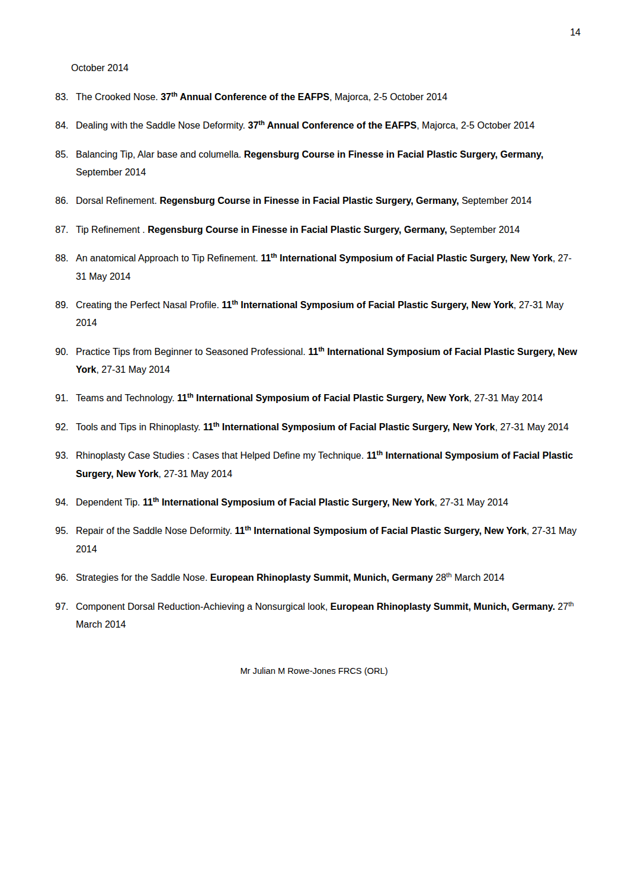14
October 2014
The Crooked Nose. 37th Annual Conference of the EAFPS, Majorca, 2-5 October 2014
Dealing with the Saddle Nose Deformity. 37th Annual Conference of the EAFPS, Majorca, 2-5 October 2014
Balancing Tip, Alar base and columella. Regensburg Course in Finesse in Facial Plastic Surgery, Germany, September 2014
Dorsal Refinement. Regensburg Course in Finesse in Facial Plastic Surgery, Germany, September 2014
Tip Refinement . Regensburg Course in Finesse in Facial Plastic Surgery, Germany, September 2014
An anatomical Approach to Tip Refinement. 11th International Symposium of Facial Plastic Surgery, New York, 27-31 May 2014
Creating the Perfect Nasal Profile. 11th International Symposium of Facial Plastic Surgery, New York, 27-31 May 2014
Practice Tips from Beginner to Seasoned Professional. 11th International Symposium of Facial Plastic Surgery, New York, 27-31 May 2014
Teams and Technology. 11th International Symposium of Facial Plastic Surgery, New York, 27-31 May 2014
Tools and Tips in Rhinoplasty. 11th International Symposium of Facial Plastic Surgery, New York, 27-31 May 2014
Rhinoplasty Case Studies : Cases that Helped Define my Technique. 11th International Symposium of Facial Plastic Surgery, New York, 27-31 May 2014
Dependent Tip. 11th International Symposium of Facial Plastic Surgery, New York, 27-31 May 2014
Repair of the Saddle Nose Deformity. 11th International Symposium of Facial Plastic Surgery, New York, 27-31 May 2014
Strategies for the Saddle Nose. European Rhinoplasty Summit, Munich, Germany 28th March 2014
Component Dorsal Reduction-Achieving a Nonsurgical look, European Rhinoplasty Summit, Munich, Germany. 27th March 2014
Mr Julian M Rowe-Jones FRCS (ORL)